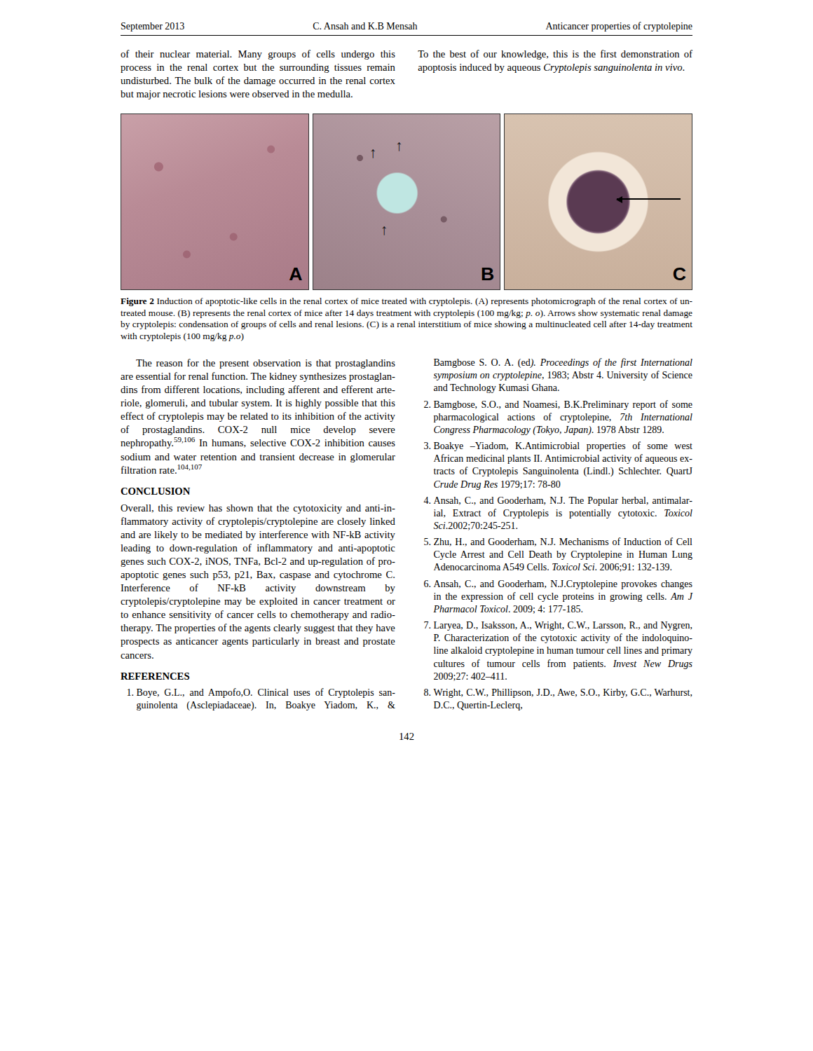September 2013 C. Ansah and K.B Mensah Anticancer properties of cryptolepine
of their nuclear material. Many groups of cells undergo this process in the renal cortex but the surrounding tissues remain undisturbed. The bulk of the damage occurred in the renal cortex but major necrotic lesions were observed in the medulla.
To the best of our knowledge, this is the first demonstration of apoptosis induced by aqueous Cryptolepis sanguinolenta in vivo.
A
↑ ↑ ↑ B
C
Figure 2 Induction of apoptotic-like cells in the renal cortex of mice treated with cryptolepis. (A) represents photomicrograph of the renal cortex of untreated mouse. (B) represents the renal cortex of mice after 14 days treatment with cryptolepis (100 mg/kg; p. o). Arrows show systematic renal damage by cryptolepis: condensation of groups of cells and renal lesions. (C) is a renal interstitium of mice showing a multinucleated cell after 14-day treatment with cryptolepis (100 mg/kg p.o)
The reason for the present observation is that prostaglandins are essential for renal function. The kidney synthesizes prostaglandins from different locations, including afferent and efferent arteriole, glomeruli, and tubular system. It is highly possible that this effect of cryptolepis may be related to its inhibition of the activity of prostaglandins. COX-2 null mice develop severe nephropathy.59,106 In humans, selective COX-2 inhibition causes sodium and water retention and transient decrease in glomerular filtration rate.104,107
CONCLUSION
Overall, this review has shown that the cytotoxicity and anti-inflammatory activity of cryptolepis/cryptolepine are closely linked and are likely to be mediated by interference with NF-kB activity leading to down-regulation of inflammatory and anti-apoptotic genes such COX-2, iNOS, TNFa, Bcl-2 and up-regulation of pro-apoptotic genes such p53, p21, Bax, caspase and cytochrome C. Interference of NF-kB activity downstream by cryptolepis/cryptolepine may be exploited in cancer treatment or to enhance sensitivity of cancer cells to chemotherapy and radiotherapy. The properties of the agents clearly suggest that they have prospects as anticancer agents particularly in breast and prostate cancers.
REFERENCES
Boye, G.L., and Ampofo,O. Clinical uses of Cryptolepis sanguinolenta (Asclepiadaceae). In, Boakye Yiadom, K., & Bamgbose S. O. A. (ed). Proceedings of the first International symposium on cryptolepine, 1983; Abstr 4. University of Science and Technology Kumasi Ghana.
Bamgbose, S.O., and Noamesi, B.K.Preliminary report of some pharmacological actions of cryptolepine, 7th International Congress Pharmacology (Tokyo, Japan). 1978 Abstr 1289.
Boakye –Yiadom, K.Antimicrobial properties of some west African medicinal plants II. Antimicrobial activity of aqueous extracts of Cryptolepis Sanguinolenta (Lindl.) Schlechter. QuartJ Crude Drug Res 1979;17: 78-80
Ansah, C., and Gooderham, N.J. The Popular herbal, antimalarial, Extract of Cryptolepis is potentially cytotoxic. Toxicol Sci.2002;70:245-251.
Zhu, H., and Gooderham, N.J. Mechanisms of Induction of Cell Cycle Arrest and Cell Death by Cryptolepine in Human Lung Adenocarcinoma A549 Cells. Toxicol Sci. 2006;91: 132-139.
Ansah, C., and Gooderham, N.J.Cryptolepine provokes changes in the expression of cell cycle proteins in growing cells. Am J Pharmacol Toxicol. 2009; 4: 177-185.
Laryea, D., Isaksson, A., Wright, C.W., Larsson, R., and Nygren, P. Characterization of the cytotoxic activity of the indoloquinoline alkaloid cryptolepine in human tumour cell lines and primary cultures of tumour cells from patients. Invest New Drugs 2009;27: 402–411.
Wright, C.W., Phillipson, J.D., Awe, S.O., Kirby, G.C., Warhurst, D.C., Quertin-Leclerq,
142